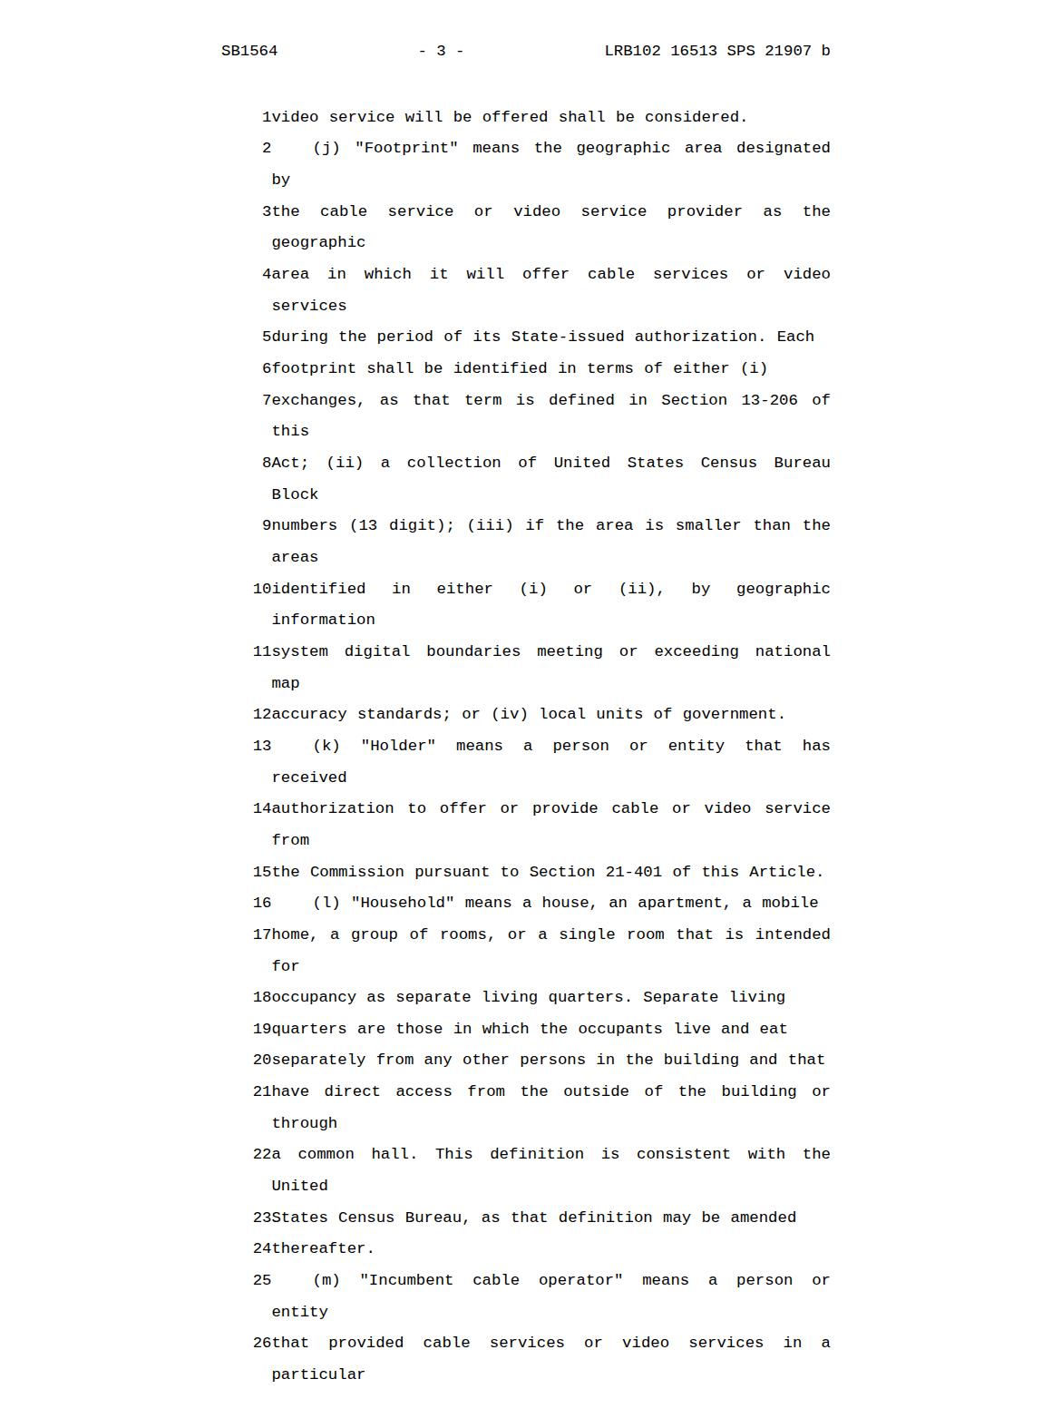SB1564 - 3 - LRB102 16513 SPS 21907 b
| 1 | video service will be offered shall be considered. |
| 2 | (j) "Footprint" means the geographic area designated by |
| 3 | the cable service or video service provider as the geographic |
| 4 | area in which it will offer cable services or video services |
| 5 | during the period of its State-issued authorization. Each |
| 6 | footprint shall be identified in terms of either (i) |
| 7 | exchanges, as that term is defined in Section 13-206 of this |
| 8 | Act; (ii) a collection of United States Census Bureau Block |
| 9 | numbers (13 digit); (iii) if the area is smaller than the areas |
| 10 | identified in either (i) or (ii), by geographic information |
| 11 | system digital boundaries meeting or exceeding national map |
| 12 | accuracy standards; or (iv) local units of government. |
| 13 | (k) "Holder" means a person or entity that has received |
| 14 | authorization to offer or provide cable or video service from |
| 15 | the Commission pursuant to Section 21-401 of this Article. |
| 16 | (l) "Household" means a house, an apartment, a mobile |
| 17 | home, a group of rooms, or a single room that is intended for |
| 18 | occupancy as separate living quarters. Separate living |
| 19 | quarters are those in which the occupants live and eat |
| 20 | separately from any other persons in the building and that |
| 21 | have direct access from the outside of the building or through |
| 22 | a common hall. This definition is consistent with the United |
| 23 | States Census Bureau, as that definition may be amended |
| 24 | thereafter. |
| 25 | (m) "Incumbent cable operator" means a person or entity |
| 26 | that provided cable services or video services in a particular |